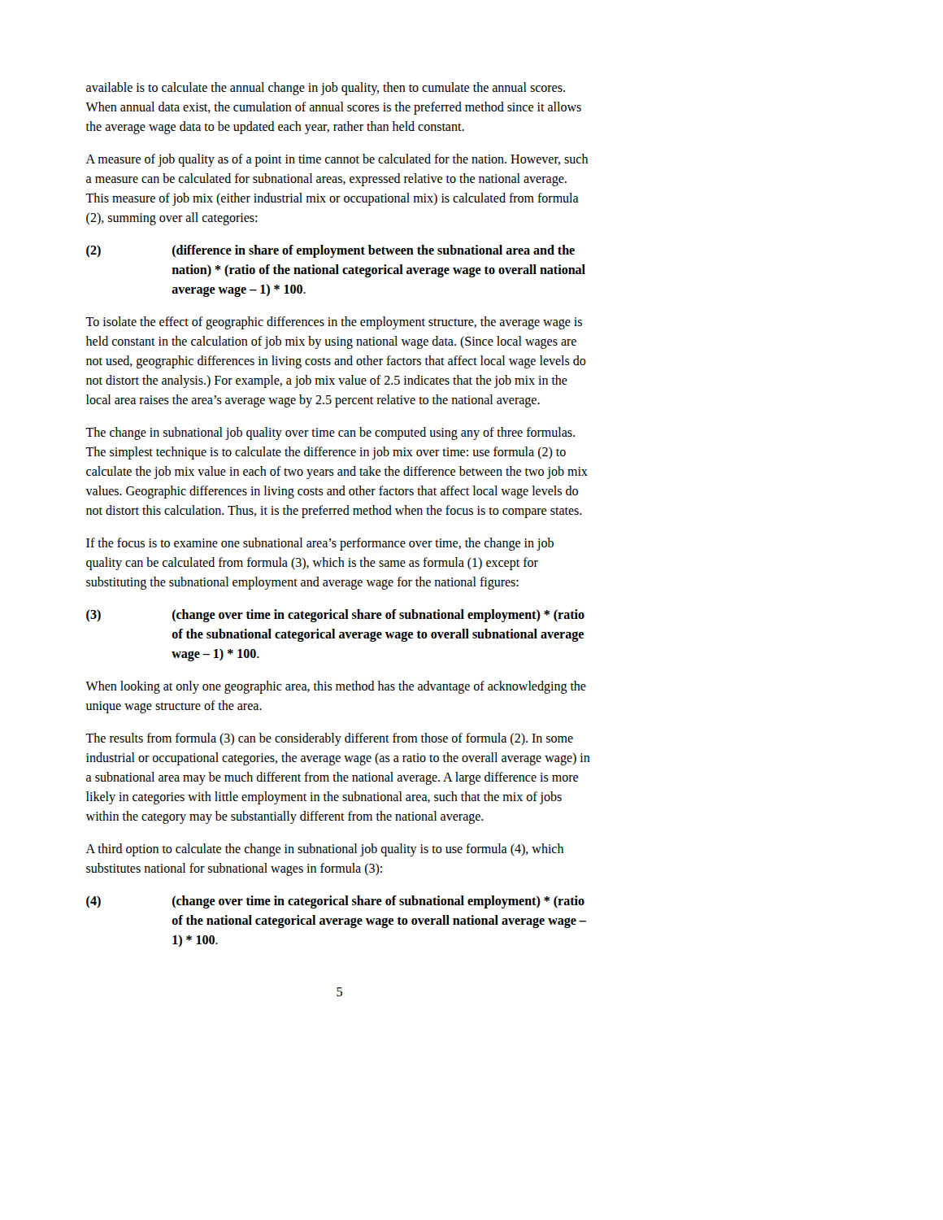available is to calculate the annual change in job quality, then to cumulate the annual scores. When annual data exist, the cumulation of annual scores is the preferred method since it allows the average wage data to be updated each year, rather than held constant.
A measure of job quality as of a point in time cannot be calculated for the nation. However, such a measure can be calculated for subnational areas, expressed relative to the national average. This measure of job mix (either industrial mix or occupational mix) is calculated from formula (2), summing over all categories:
| (2) | (difference in share of employment between the subnational area and the nation) * (ratio of the national categorical average wage to overall national average wage – 1) * 100 . |
To isolate the effect of geographic differences in the employment structure, the average wage is held constant in the calculation of job mix by using national wage data. (Since local wages are not used, geographic differences in living costs and other factors that affect local wage levels do not distort the analysis.) For example, a job mix value of 2.5 indicates that the job mix in the local area raises the area’s average wage by 2.5 percent relative to the national average.
The change in subnational job quality over time can be computed using any of three formulas. The simplest technique is to calculate the difference in job mix over time: use formula (2) to calculate the job mix value in each of two years and take the difference between the two job mix values. Geographic differences in living costs and other factors that affect local wage levels do not distort this calculation. Thus, it is the preferred method when the focus is to compare states.
If the focus is to examine one subnational area’s performance over time, the change in job quality can be calculated from formula (3), which is the same as formula (1) except for substituting the subnational employment and average wage for the national figures:
| (3) | (change over time in categorical share of subnational employment) * (ratio of the subnational categorical average wage to overall subnational average wage – 1) * 100 . |
When looking at only one geographic area, this method has the advantage of acknowledging the unique wage structure of the area.
The results from formula (3) can be considerably different from those of formula (2). In some industrial or occupational categories, the average wage (as a ratio to the overall average wage) in a subnational area may be much different from the national average. A large difference is more likely in categories with little employment in the subnational area, such that the mix of jobs within the category may be substantially different from the national average.
A third option to calculate the change in subnational job quality is to use formula (4), which substitutes national for subnational wages in formula (3):
| (4) | (change over time in categorical share of subnational employment) * (ratio of the national categorical average wage to overall national average wage – 1) * 100 . |
5